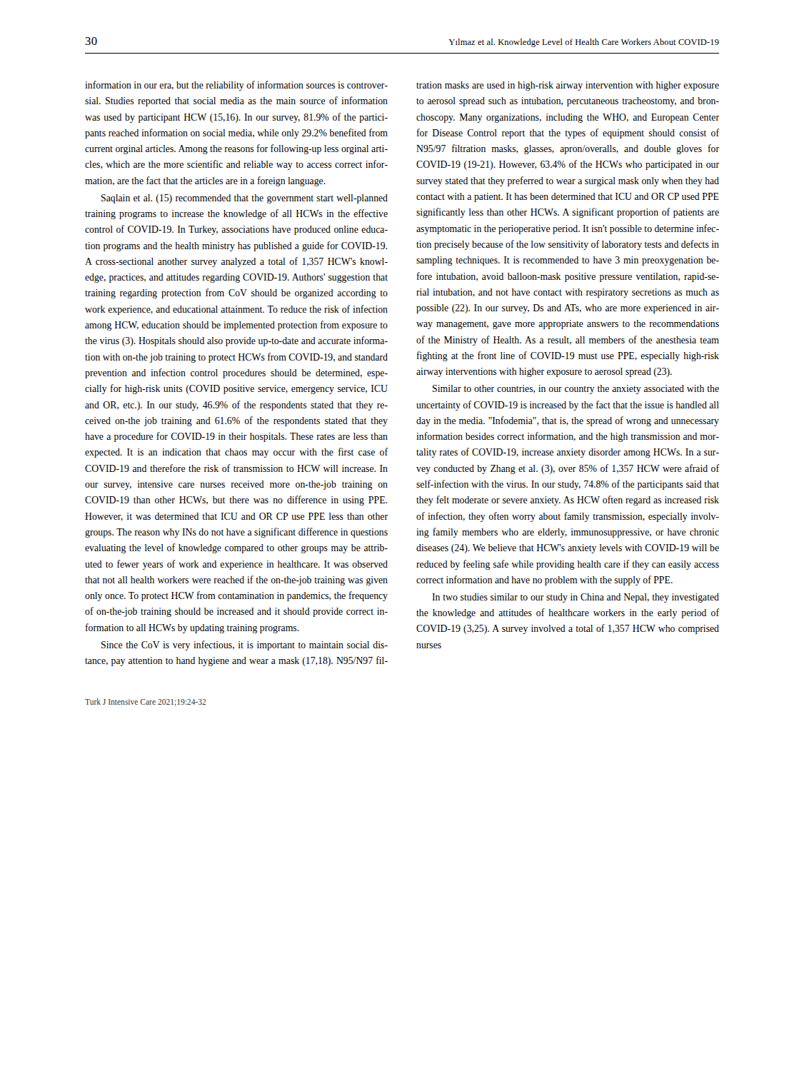30
Yılmaz et al. Knowledge Level of Health Care Workers About COVID-19
information in our era, but the reliability of information sources is controversial. Studies reported that social media as the main source of information was used by participant HCW (15,16). In our survey, 81.9% of the participants reached information on social media, while only 29.2% benefited from current orginal articles. Among the reasons for following-up less orginal articles, which are the more scientific and reliable way to access correct information, are the fact that the articles are in a foreign language.
Saqlain et al. (15) recommended that the government start well-planned training programs to increase the knowledge of all HCWs in the effective control of COVID-19. In Turkey, associations have produced online education programs and the health ministry has published a guide for COVID-19. A cross-sectional another survey analyzed a total of 1,357 HCW's knowledge, practices, and attitudes regarding COVID-19. Authors' suggestion that training regarding protection from CoV should be organized according to work experience, and educational attainment. To reduce the risk of infection among HCW, education should be implemented protection from exposure to the virus (3). Hospitals should also provide up-to-date and accurate information with on-the job training to protect HCWs from COVID-19, and standard prevention and infection control procedures should be determined, especially for high-risk units (COVID positive service, emergency service, ICU and OR, etc.). In our study, 46.9% of the respondents stated that they received on-the job training and 61.6% of the respondents stated that they have a procedure for COVID-19 in their hospitals. These rates are less than expected. It is an indication that chaos may occur with the first case of COVID-19 and therefore the risk of transmission to HCW will increase. In our survey, intensive care nurses received more on-the-job training on COVID-19 than other HCWs, but there was no difference in using PPE. However, it was determined that ICU and OR CP use PPE less than other groups. The reason why INs do not have a significant difference in questions evaluating the level of knowledge compared to other groups may be attributed to fewer years of work and experience in healthcare. It was observed that not all health workers were reached if the on-the-job training was given only once. To protect HCW from contamination in pandemics, the frequency of on-the-job training should be increased and it should provide correct information to all HCWs by updating training programs.
Since the CoV is very infectious, it is important to maintain social distance, pay attention to hand hygiene and wear a mask (17,18). N95/N97 filtration masks are used in high-risk airway intervention with higher exposure to aerosol spread such as intubation, percutaneous tracheostomy, and bronchoscopy. Many organizations, including the WHO, and European Center for Disease Control report that the types of equipment should consist of N95/97 filtration masks, glasses, apron/overalls, and double gloves for COVID-19 (19-21). However, 63.4% of the HCWs who participated in our survey stated that they preferred to wear a surgical mask only when they had contact with a patient. It has been determined that ICU and OR CP used PPE significantly less than other HCWs. A significant proportion of patients are asymptomatic in the perioperative period. It isn't possible to determine infection precisely because of the low sensitivity of laboratory tests and defects in sampling techniques. It is recommended to have 3 min preoxygenation before intubation, avoid balloon-mask positive pressure ventilation, rapid-serial intubation, and not have contact with respiratory secretions as much as possible (22). In our survey, Ds and ATs, who are more experienced in airway management, gave more appropriate answers to the recommendations of the Ministry of Health. As a result, all members of the anesthesia team fighting at the front line of COVID-19 must use PPE, especially high-risk airway interventions with higher exposure to aerosol spread (23).
Similar to other countries, in our country the anxiety associated with the uncertainty of COVID-19 is increased by the fact that the issue is handled all day in the media. "Infodemia", that is, the spread of wrong and unnecessary information besides correct information, and the high transmission and mortality rates of COVID-19, increase anxiety disorder among HCWs. In a survey conducted by Zhang et al. (3), over 85% of 1,357 HCW were afraid of self-infection with the virus. In our study, 74.8% of the participants said that they felt moderate or severe anxiety. As HCW often regard as increased risk of infection, they often worry about family transmission, especially involving family members who are elderly, immunosuppressive, or have chronic diseases (24). We believe that HCW's anxiety levels with COVID-19 will be reduced by feeling safe while providing health care if they can easily access correct information and have no problem with the supply of PPE.
In two studies similar to our study in China and Nepal, they investigated the knowledge and attitudes of healthcare workers in the early period of COVID-19 (3,25). A survey involved a total of 1,357 HCW who comprised nurses
Turk J Intensive Care 2021;19:24-32